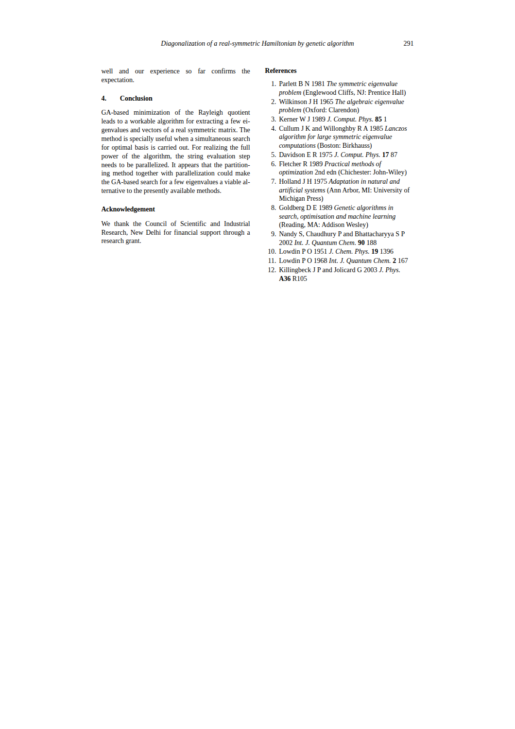Diagonalization of a real-symmetric Hamiltonian by genetic algorithm 291
well and our experience so far confirms the expectation.
4. Conclusion
GA-based minimization of the Rayleigh quotient leads to a workable algorithm for extracting a few eigenvalues and vectors of a real symmetric matrix. The method is specially useful when a simultaneous search for optimal basis is carried out. For realizing the full power of the algorithm, the string evaluation step needs to be parallelized. It appears that the partitioning method together with parallelization could make the GA-based search for a few eigenvalues a viable alternative to the presently available methods.
Acknowledgement
We thank the Council of Scientific and Industrial Research, New Delhi for financial support through a research grant.
References
Parlett B N 1981 The symmetric eigenvalue problem (Englewood Cliffs, NJ: Prentice Hall)
Wilkinson J H 1965 The algebraic eigenvalue problem (Oxford: Clarendon)
Kerner W J 1989 J. Comput. Phys. 85 1
Cullum J K and Willonghby R A 1985 Lanczos algorithm for large symmetric eigenvalue computations (Boston: Birkhauss)
Davidson E R 1975 J. Comput. Phys. 17 87
Fletcher R 1989 Practical methods of optimization 2nd edn (Chichester: John-Wiley)
Holland J H 1975 Adaptation in natural and artificial systems (Ann Arbor, MI: University of Michigan Press)
Goldberg D E 1989 Genetic algorithms in search, optimisation and machine learning (Reading, MA: Addison Wesley)
Nandy S, Chaudhury P and Bhattacharyya S P 2002 Int. J. Quantum Chem. 90 188
Lowdin P O 1951 J. Chem. Phys. 19 1396
Lowdin P O 1968 Int. J. Quantum Chem. 2 167
Killingbeck J P and Jolicard G 2003 J. Phys. A36 R105